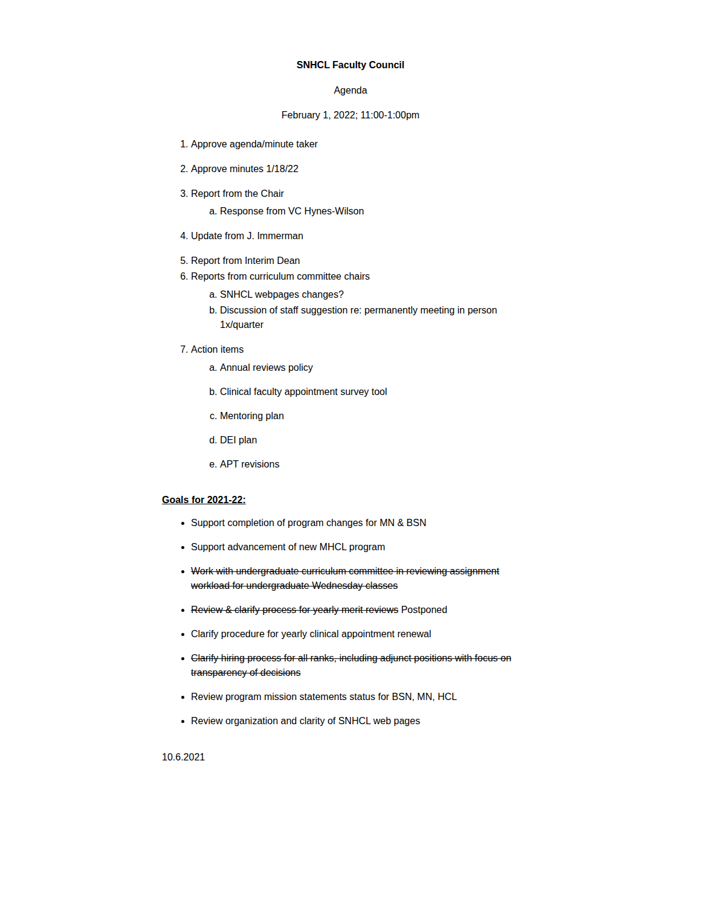SNHCL Faculty Council
Agenda
February 1, 2022; 11:00-1:00pm
Approve agenda/minute taker
Approve minutes 1/18/22
Report from the Chair
Response from VC Hynes-Wilson
Update from J. Immerman
Report from Interim Dean
Reports from curriculum committee chairs
SNHCL webpages changes?
Discussion of staff suggestion re: permanently meeting in person 1x/quarter
Action items
Annual reviews policy
Clinical faculty appointment survey tool
Mentoring plan
DEI plan
APT revisions
Goals for 2021-22:
Support completion of program changes for MN & BSN
Support advancement of new MHCL program
Work with undergraduate curriculum committee in reviewing assignment workload for undergraduate Wednesday classes
Review & clarify process for yearly merit reviews Postponed
Clarify procedure for yearly clinical appointment renewal
Clarify hiring process for all ranks, including adjunct positions with focus on transparency of decisions
Review program mission statements status for BSN, MN, HCL
Review organization and clarity of SNHCL web pages
10.6.2021